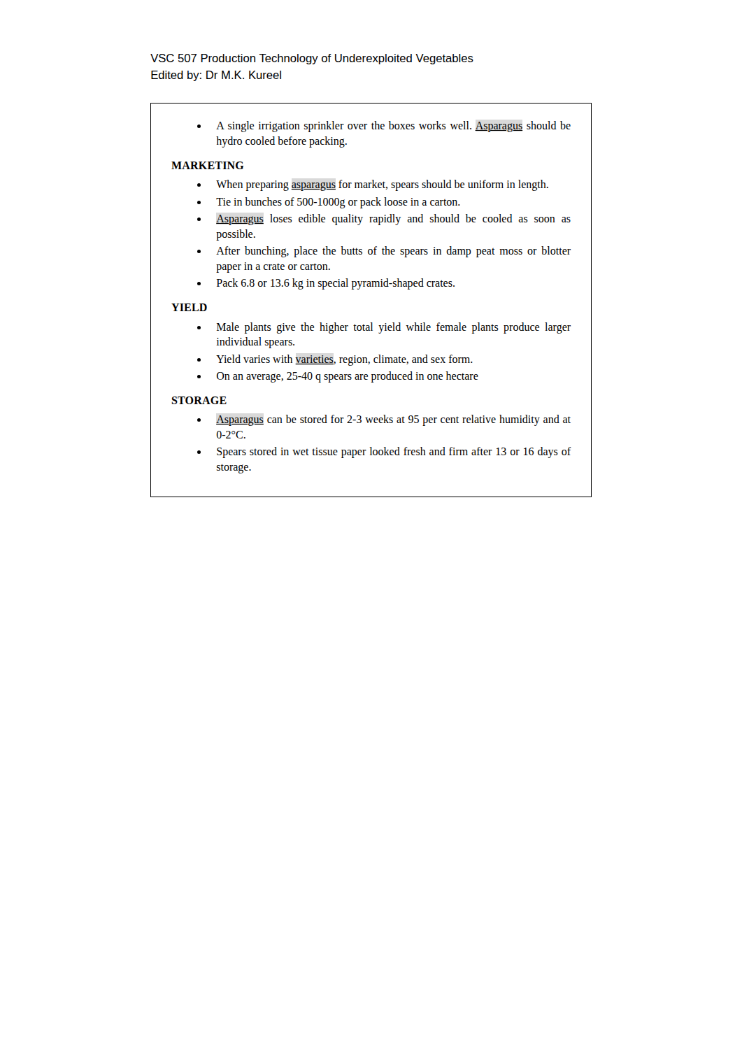VSC 507 Production Technology of Underexploited Vegetables
Edited by: Dr M.K. Kureel
A single irrigation sprinkler over the boxes works well. Asparagus should be hydro cooled before packing.
MARKETING
When preparing asparagus for market, spears should be uniform in length.
Tie in bunches of 500-1000g or pack loose in a carton.
Asparagus loses edible quality rapidly and should be cooled as soon as possible.
After bunching, place the butts of the spears in damp peat moss or blotter paper in a crate or carton.
Pack 6.8 or 13.6 kg in special pyramid-shaped crates.
YIELD
Male plants give the higher total yield while female plants produce larger individual spears.
Yield varies with varieties, region, climate, and sex form.
On an average, 25-40 q spears are produced in one hectare
STORAGE
Asparagus can be stored for 2-3 weeks at 95 per cent relative humidity and at 0-2°C.
Spears stored in wet tissue paper looked fresh and firm after 13 or 16 days of storage.